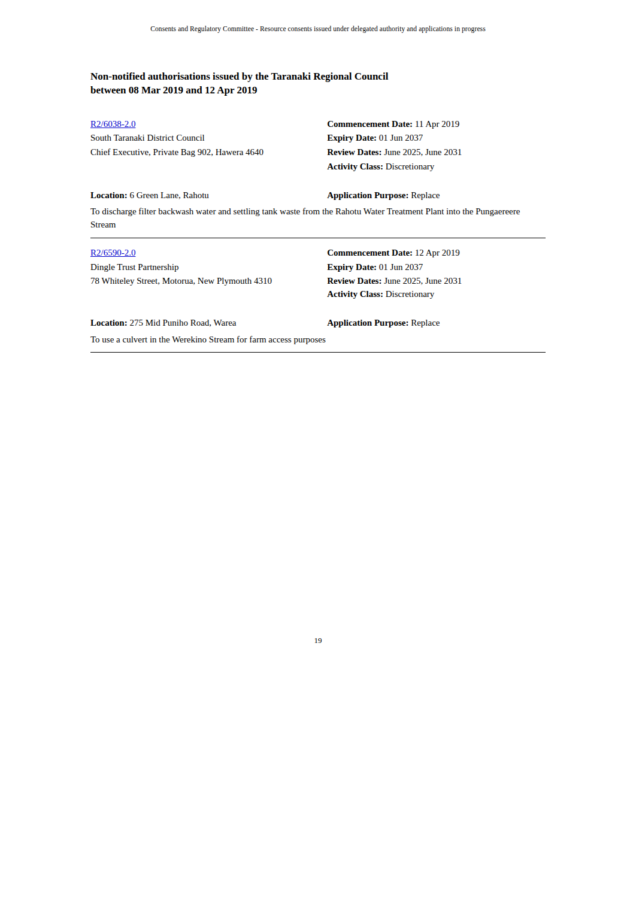Consents and Regulatory Committee - Resource consents issued under delegated authority and applications in progress
Non-notified authorisations issued by the Taranaki Regional Council
between 08 Mar 2019 and 12 Apr 2019
| R2/6038-2.0 | Commencement Date: 11 Apr 2019 |
| South Taranaki District Council | Expiry Date: 01 Jun 2037 |
| Chief Executive, Private Bag 902, Hawera 4640 | Review Dates: June 2025, June 2031 |
| | Activity Class: Discretionary |
| Location: 6 Green Lane, Rahotu | Application Purpose: Replace |
To discharge filter backwash water and settling tank waste from the Rahotu Water Treatment Plant into the Pungaereere Stream
| R2/6590-2.0 | Commencement Date: 12 Apr 2019 |
| Dingle Trust Partnership | Expiry Date: 01 Jun 2037 |
| 78 Whiteley Street, Motorua, New Plymouth 4310 | Review Dates: June 2025, June 2031 Activity Class: Discretionary |
| Location: 275 Mid Puniho Road, Warea | Application Purpose: Replace |
To use a culvert in the Werekino Stream for farm access purposes
19